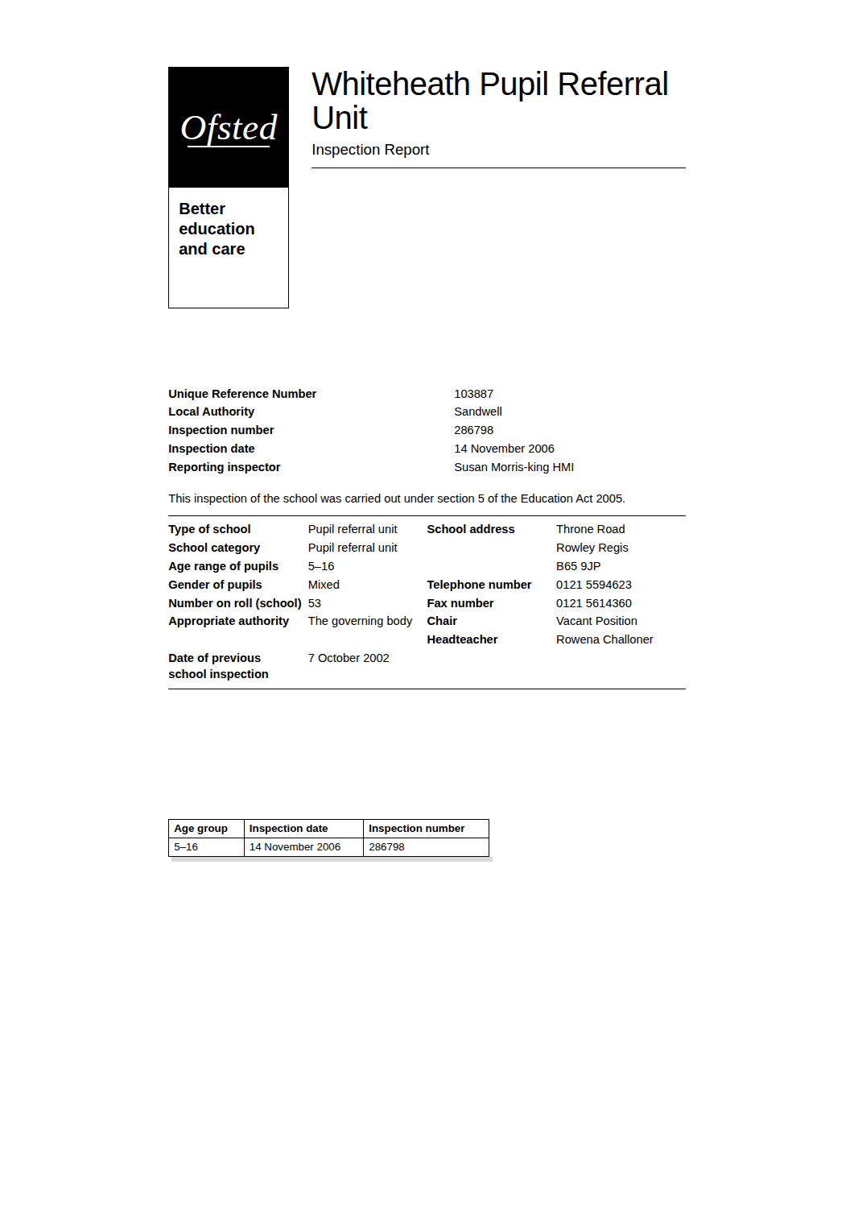Ofsted
Better
education
and care
Whiteheath Pupil Referral Unit
Inspection Report
| Unique Reference Number | 103887 |
| Local Authority | Sandwell |
| Inspection number | 286798 |
| Inspection date | 14 November 2006 |
| Reporting inspector | Susan Morris-king HMI |
This inspection of the school was carried out under section 5 of the Education Act 2005.
| Type of school | Pupil referral unit | School address | Throne Road |
| School category | Pupil referral unit | | Rowley Regis |
| Age range of pupils | 5–16 | | B65 9JP |
| Gender of pupils | Mixed | Telephone number | 0121 5594623 |
| Number on roll (school) | 53 | Fax number | 0121 5614360 |
| Appropriate authority | The governing body | Chair | Vacant Position |
| | | Headteacher | Rowena Challoner |
| Date of previous school inspection | 7 October 2002 | | |
| Age group | Inspection date | Inspection number |
| --- | --- | --- |
| 5–16 | 14 November 2006 | 286798 |